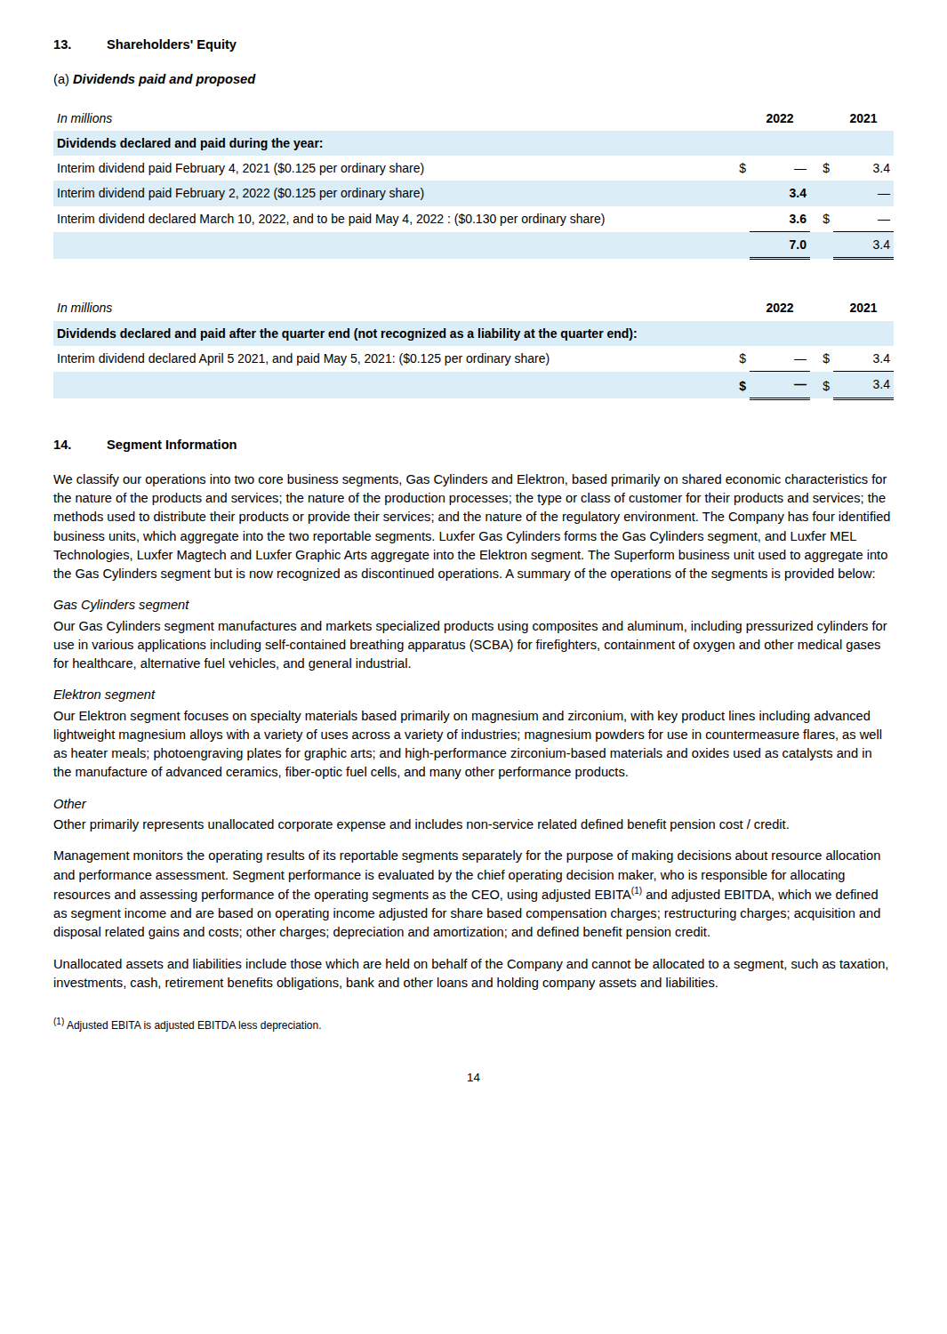13. Shareholders' Equity
(a) Dividends paid and proposed
| In millions | | 2022 | | 2021 |
| Dividends declared and paid during the year: | | | | |
| Interim dividend paid February 4, 2021 ($0.125 per ordinary share) | $ | — | $ | 3.4 |
| Interim dividend paid February 2, 2022 ($0.125 per ordinary share) | | 3.4 | | — |
| Interim dividend declared March 10, 2022, and to be paid May 4, 2022 : ($0.130 per ordinary share) | | 3.6 | $ | — |
| | | 7.0 | | 3.4 |
| In millions | | 2022 | | 2021 |
| Dividends declared and paid after the quarter end (not recognized as a liability at the quarter end): | | | | |
| Interim dividend declared April 5 2021, and paid May 5, 2021: ($0.125 per ordinary share) | $ | — | $ | 3.4 |
| | $ | — | $ | 3.4 |
14. Segment Information
We classify our operations into two core business segments, Gas Cylinders and Elektron, based primarily on shared economic characteristics for the nature of the products and services; the nature of the production processes; the type or class of customer for their products and services; the methods used to distribute their products or provide their services; and the nature of the regulatory environment. The Company has four identified business units, which aggregate into the two reportable segments. Luxfer Gas Cylinders forms the Gas Cylinders segment, and Luxfer MEL Technologies, Luxfer Magtech and Luxfer Graphic Arts aggregate into the Elektron segment. The Superform business unit used to aggregate into the Gas Cylinders segment but is now recognized as discontinued operations. A summary of the operations of the segments is provided below:
Gas Cylinders segment
Our Gas Cylinders segment manufactures and markets specialized products using composites and aluminum, including pressurized cylinders for use in various applications including self-contained breathing apparatus (SCBA) for firefighters, containment of oxygen and other medical gases for healthcare, alternative fuel vehicles, and general industrial.
Elektron segment
Our Elektron segment focuses on specialty materials based primarily on magnesium and zirconium, with key product lines including advanced lightweight magnesium alloys with a variety of uses across a variety of industries; magnesium powders for use in countermeasure flares, as well as heater meals; photoengraving plates for graphic arts; and high-performance zirconium-based materials and oxides used as catalysts and in the manufacture of advanced ceramics, fiber-optic fuel cells, and many other performance products.
Other
Other primarily represents unallocated corporate expense and includes non-service related defined benefit pension cost / credit.
Management monitors the operating results of its reportable segments separately for the purpose of making decisions about resource allocation and performance assessment. Segment performance is evaluated by the chief operating decision maker, who is responsible for allocating resources and assessing performance of the operating segments as the CEO, using adjusted EBITA(1) and adjusted EBITDA, which we defined as segment income and are based on operating income adjusted for share based compensation charges; restructuring charges; acquisition and disposal related gains and costs; other charges; depreciation and amortization; and defined benefit pension credit.
Unallocated assets and liabilities include those which are held on behalf of the Company and cannot be allocated to a segment, such as taxation, investments, cash, retirement benefits obligations, bank and other loans and holding company assets and liabilities.
(1) Adjusted EBITA is adjusted EBITDA less depreciation.
14